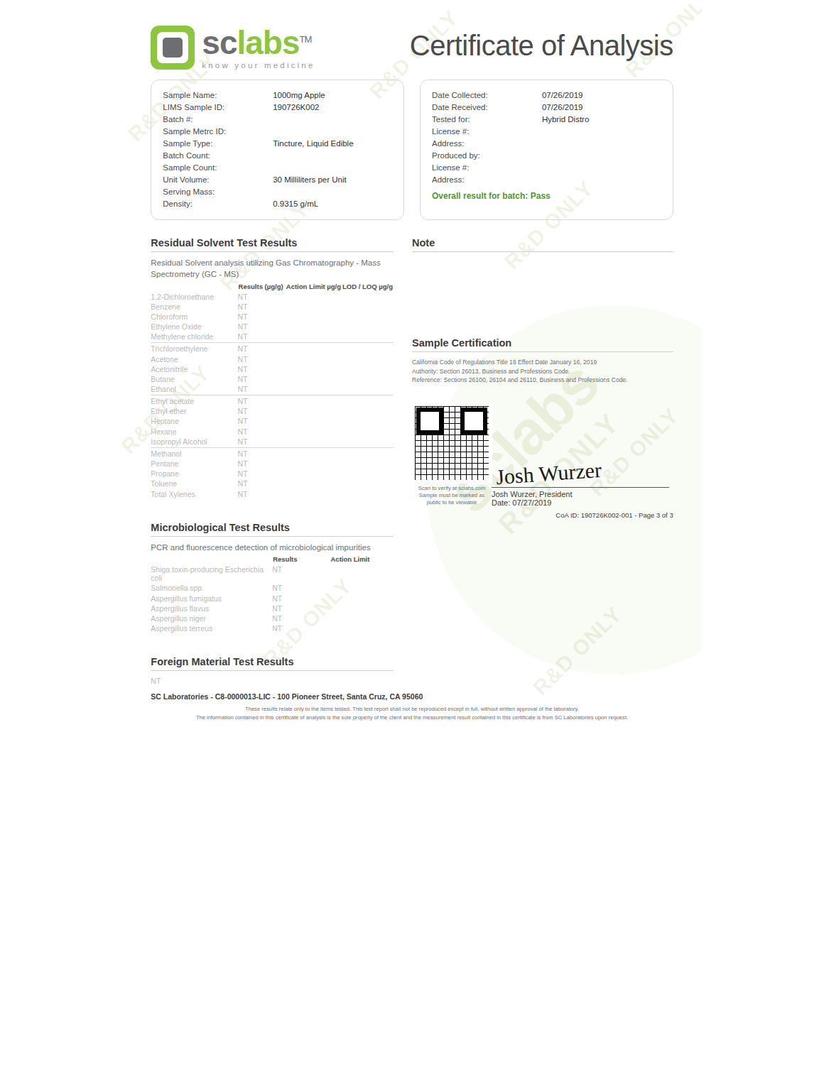R&D ONLY
R&D ONLY
R&D ONLY
R&D ONLY
R&D ONLY
R&D ONLY
R&D ONLY
R&D ONLY
R&D ONLY
R&D ONLY
R&D ONLY
R&D ONLY
R&D ONLY
R&D ONLY
R&D ONLY
sclabs
R&D ONLY
sclabs TM
know your medicine
Certificate of Analysis
Sample Name:
1000mg Apple
LIMS Sample ID:
190726K002
Batch #:
Sample Metrc ID:
Sample Type:
Tincture, Liquid Edible
Batch Count:
Sample Count:
Unit Volume:
30 Milliliters per Unit
Serving Mass:
Density:
0.9315 g/mL
Date Collected:
07/26/2019
Date Received:
07/26/2019
Tested for:
Hybrid Distro
License #:
Address:
Produced by:
License #:
Address:
Overall result for batch: Pass
Residual Solvent Test Results
Residual Solvent analysis utilizing Gas Chromatography - Mass Spectrometry (GC - MS)
| | Results (µg/g) | Action Limit µg/g | LOD / LOQ µg/g |
| --- | --- | --- | --- |
| 1,2-Dichloroethane | NT | | |
| Benzene | NT | | |
| Chloroform | NT | | |
| Ethylene Oxide | NT | | |
| Methylene chloride | NT | | |
| Trichloroethylene | NT | | |
| Acetone | NT | | |
| Acetonitrile | NT | | |
| Butane | NT | | |
| Ethanol | NT | | |
| Ethyl acetate | NT | | |
| Ethyl ether | NT | | |
| Heptane | NT | | |
| Hexane | NT | | |
| Isopropyl Alcohol | NT | | |
| Methanol | NT | | |
| Pentane | NT | | |
| Propane | NT | | |
| Toluene | NT | | |
| Total Xylenes | NT | | |
Microbiological Test Results
PCR and fluorescence detection of microbiological impurities
| | Results | Action Limit |
| --- | --- | --- |
| Shiga toxin-producing Escherichia coli | NT | |
| Salmonella spp. | NT | |
| Aspergillus fumigatus | NT | |
| Aspergillus flavus | NT | |
| Aspergillus niger | NT | |
| Aspergillus terreus | NT | |
Foreign Material Test Results
NT
Note
Sample Certification
California Code of Regulations Title 16 Effect Date January 16, 2019
Authority: Section 26013, Business and Professions Code.
Reference: Sections 26100, 26104 and 26110, Business and Professions Code.
Scan to verify at sclabs.com
Sample must be marked as public to be viewable
Josh Wurzer
Josh Wurzer, President
Date: 07/27/2019
CoA ID: 190726K002-001 - Page 3 of 3
SC Laboratories - C8-0000013-LIC - 100 Pioneer Street, Santa Cruz, CA 95060
These results relate only to the items tested. This test report shall not be reproduced except in full, without written approval of the laboratory.
The information contained in this certificate of analysis is the sole property of the client and the measurement result contained in this certificate is from SC Laboratories upon request.